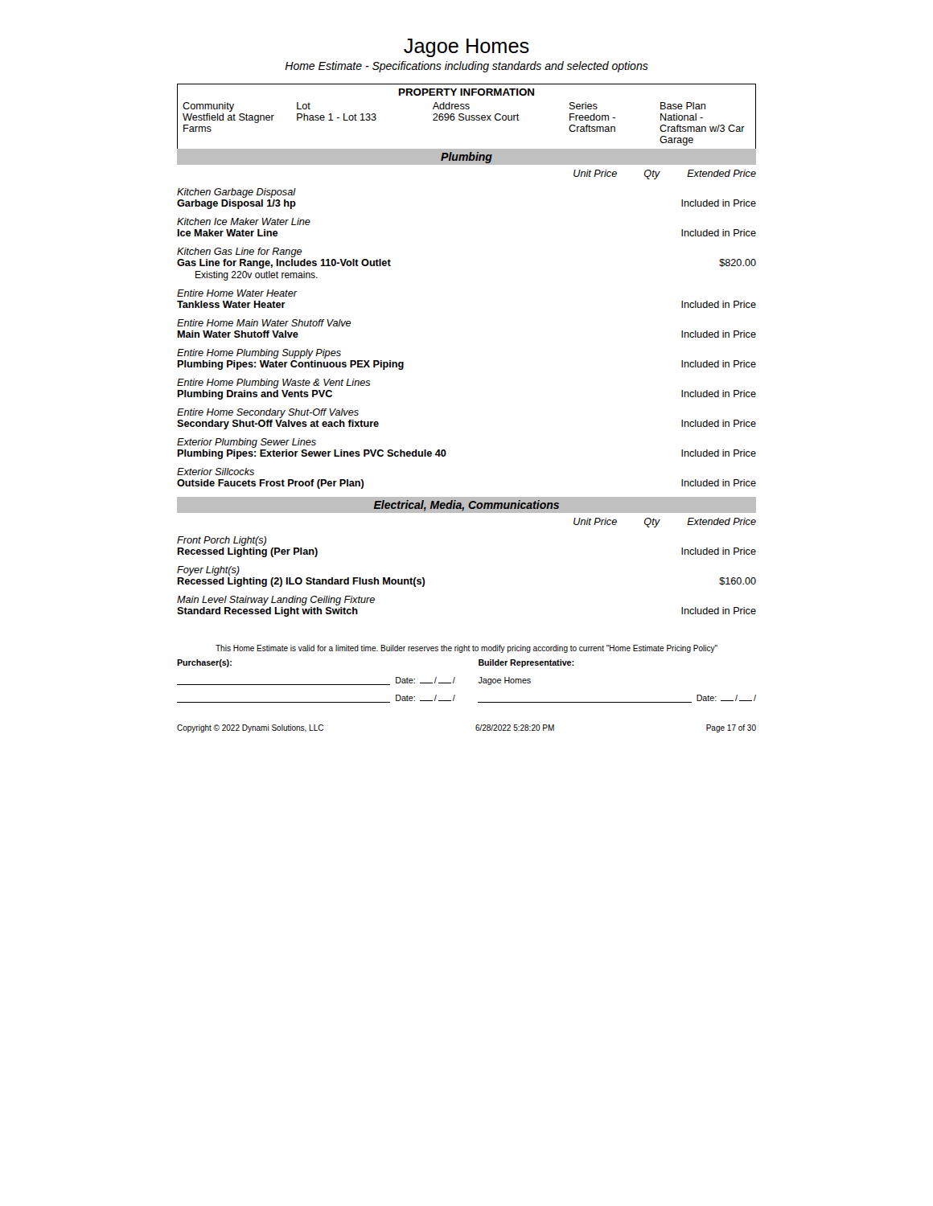Jagoe Homes
Home Estimate - Specifications including standards and selected options
PROPERTY INFORMATION
Community
Westfield at Stagner Farms
Lot
Phase 1 - Lot 133
Address
2696 Sussex Court
Series
Freedom - Craftsman
Base Plan
National - Craftsman w/3 Car Garage
Plumbing
Unit Price
Qty
Extended Price
Kitchen Garbage Disposal
Garbage Disposal 1/3 hp
Included in Price
Kitchen Ice Maker Water Line
Ice Maker Water Line
Included in Price
Kitchen Gas Line for Range
Gas Line for Range, Includes 110-Volt Outlet
$820.00
Existing 220v outlet remains.
Entire Home Water Heater
Tankless Water Heater
Included in Price
Entire Home Main Water Shutoff Valve
Main Water Shutoff Valve
Included in Price
Entire Home Plumbing Supply Pipes
Plumbing Pipes: Water Continuous PEX Piping
Included in Price
Entire Home Plumbing Waste & Vent Lines
Plumbing Drains and Vents PVC
Included in Price
Entire Home Secondary Shut-Off Valves
Secondary Shut-Off Valves at each fixture
Included in Price
Exterior Plumbing Sewer Lines
Plumbing Pipes: Exterior Sewer Lines PVC Schedule 40
Included in Price
Exterior Sillcocks
Outside Faucets Frost Proof (Per Plan)
Included in Price
Electrical, Media, Communications
Unit Price
Qty
Extended Price
Front Porch Light(s)
Recessed Lighting (Per Plan)
Included in Price
Foyer Light(s)
Recessed Lighting (2) ILO Standard Flush Mount(s)
$160.00
Main Level Stairway Landing Ceiling Fixture
Standard Recessed Light with Switch
Included in Price
This Home Estimate is valid for a limited time. Builder reserves the right to modify pricing according to current "Home Estimate Pricing Policy"
Purchaser(s):
Date: / /
Date: / /
Builder Representative:
Jagoe Homes
Date: / /
Copyright © 2022 Dynami Solutions, LLC
6/28/2022 5:28:20 PM
Page 17 of 30